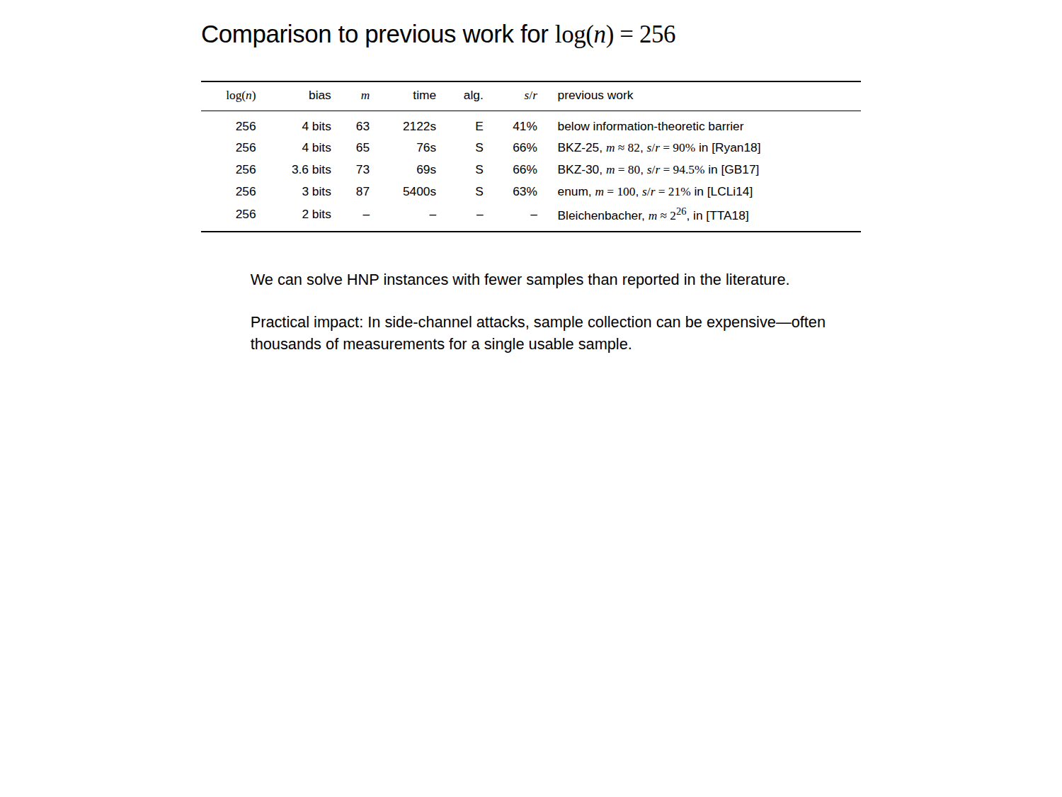Comparison to previous work for log(n) = 256
| log( n ) | bias | m | time | alg. | s / r | previous work |
| --- | --- | --- | --- | --- | --- | --- |
| 256 | 4 bits | 63 | 2122s | E | 41% | below information-theoretic barrier |
| 256 | 4 bits | 65 | 76s | S | 66% | BKZ-25, m ≈ 82 , s / r = 90% in [Ryan18] |
| 256 | 3.6 bits | 73 | 69s | S | 66% | BKZ-30, m = 80 , s / r = 94.5% in [GB17] |
| 256 | 3 bits | 87 | 5400s | S | 63% | enum, m = 100 , s / r = 21% in [LCLi14] |
| 256 | 2 bits | – | – | – | – | Bleichenbacher, m ≈ 2 26 , in [TTA18] |
We can solve HNP instances with fewer samples than reported in the literature.
Practical impact: In side-channel attacks, sample collection can be expensive—often thousands of measurements for a single usable sample.